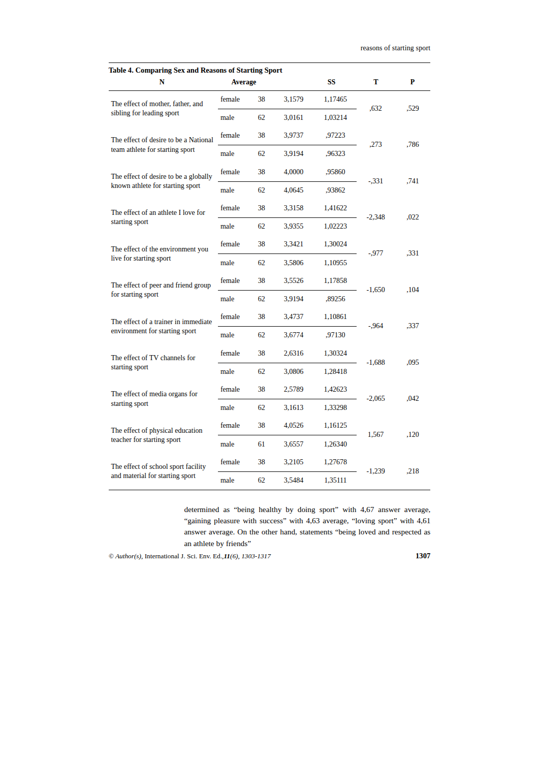reasons of starting sport
Table 4. Comparing Sex and Reasons of Starting Sport
| | | N | Average | SS | T | P |
| --- | --- | --- | --- | --- | --- | --- |
| The effect of mother, father, and sibling for leading sport | female | 38 | 3,1579 | 1,17465 | ,632 | ,529 |
| male | 62 | 3,0161 | 1,03214 |
| The effect of desire to be a National team athlete for starting sport | female | 38 | 3,9737 | ,97223 | ,273 | ,786 |
| male | 62 | 3,9194 | ,96323 |
| The effect of desire to be a globally known athlete for starting sport | female | 38 | 4,0000 | ,95860 | -,331 | ,741 |
| male | 62 | 4,0645 | ,93862 |
| The effect of an athlete I love for starting sport | female | 38 | 3,3158 | 1,41622 | -2,348 | ,022 |
| male | 62 | 3,9355 | 1,02223 |
| The effect of the environment you live for starting sport | female | 38 | 3,3421 | 1,30024 | -,977 | ,331 |
| male | 62 | 3,5806 | 1,10955 |
| The effect of peer and friend group for starting sport | female | 38 | 3,5526 | 1,17858 | -1,650 | ,104 |
| male | 62 | 3,9194 | ,89256 |
| The effect of a trainer in immediate environment for starting sport | female | 38 | 3,4737 | 1,10861 | -,964 | ,337 |
| male | 62 | 3,6774 | ,97130 |
| The effect of TV channels for starting sport | female | 38 | 2,6316 | 1,30324 | -1,688 | ,095 |
| male | 62 | 3,0806 | 1,28418 |
| The effect of media organs for starting sport | female | 38 | 2,5789 | 1,42623 | -2,065 | ,042 |
| male | 62 | 3,1613 | 1,33298 |
| The effect of physical education teacher for starting sport | female | 38 | 4,0526 | 1,16125 | 1,567 | ,120 |
| male | 61 | 3,6557 | 1,26340 |
| The effect of school sport facility and material for starting sport | female | 38 | 3,2105 | 1,27678 | -1,239 | ,218 |
| male | 62 | 3,5484 | 1,35111 |
determined as “being healthy by doing sport” with 4,67 answer average, “gaining pleasure with success” with 4,63 average, “loving sport” with 4,61 answer average. On the other hand, statements “being loved and respected as an athlete by friends”
© Author(s), International J. Sci. Env. Ed., 11(6), 1303-1317
1307